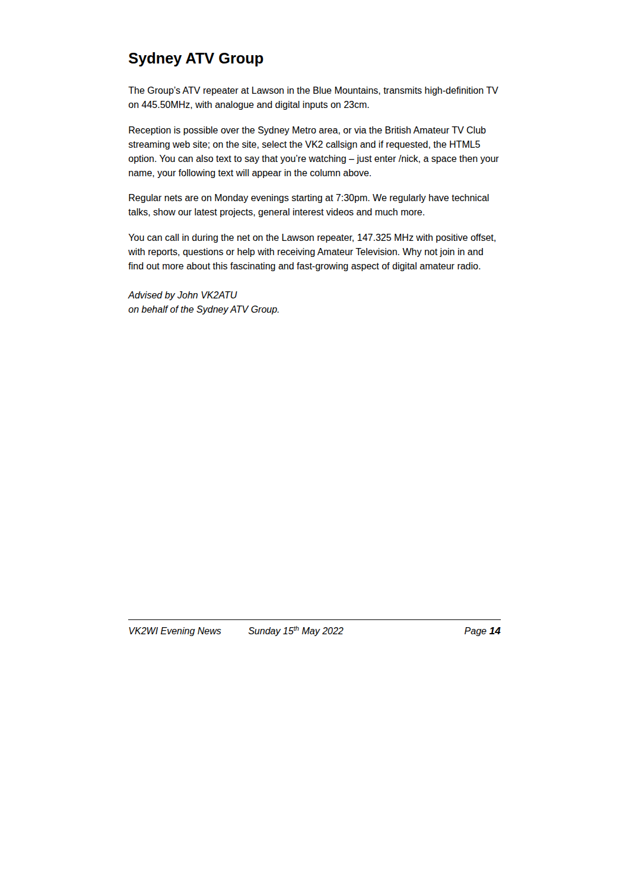Sydney ATV Group
The Group’s ATV repeater at Lawson in the Blue Mountains, transmits high-definition TV on 445.50MHz, with analogue and digital inputs on 23cm.
Reception is possible over the Sydney Metro area, or via the British Amateur TV Club streaming web site; on the site, select the VK2 callsign and if requested, the HTML5 option. You can also text to say that you’re watching – just enter /nick, a space then your name, your following text will appear in the column above.
Regular nets are on Monday evenings starting at 7:30pm. We regularly have technical talks, show our latest projects, general interest videos and much more.
You can call in during the net on the Lawson repeater, 147.325 MHz with positive offset, with reports, questions or help with receiving Amateur Television. Why not join in and find out more about this fascinating and fast-growing aspect of digital amateur radio.
Advised by John VK2ATU
on behalf of the Sydney ATV Group.
VK2WI Evening News Sunday 15th May 2022 Page 14